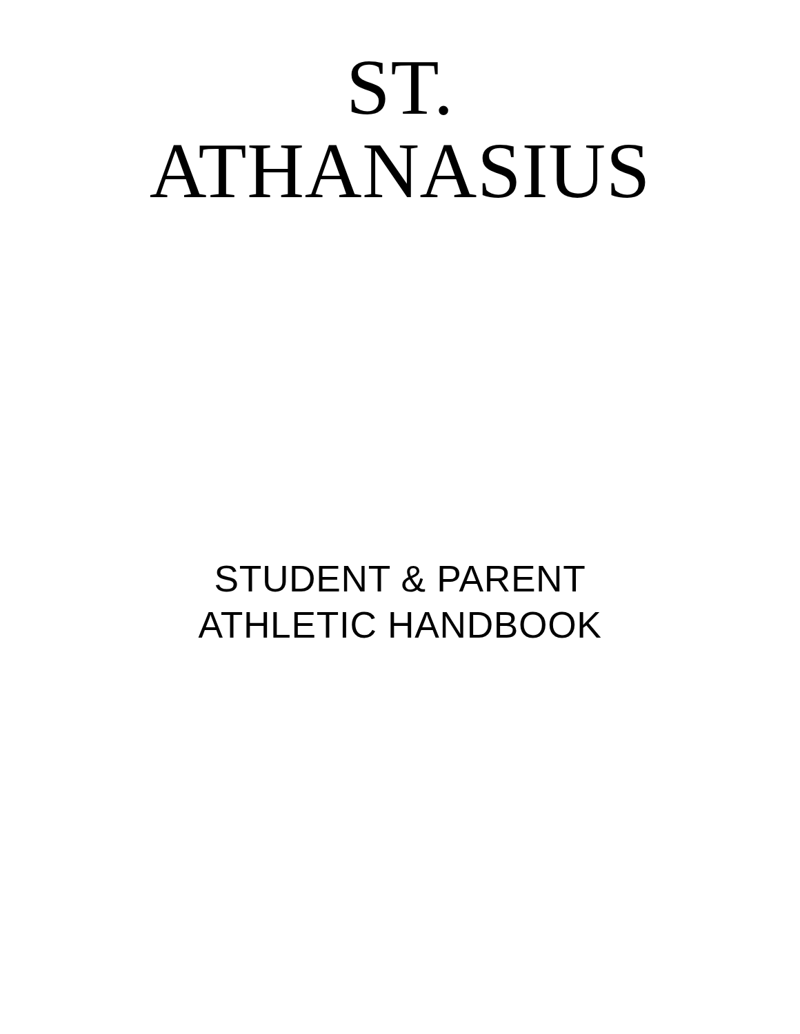ST.
ATHANASIUS
STUDENT & PARENT
ATHLETIC HANDBOOK